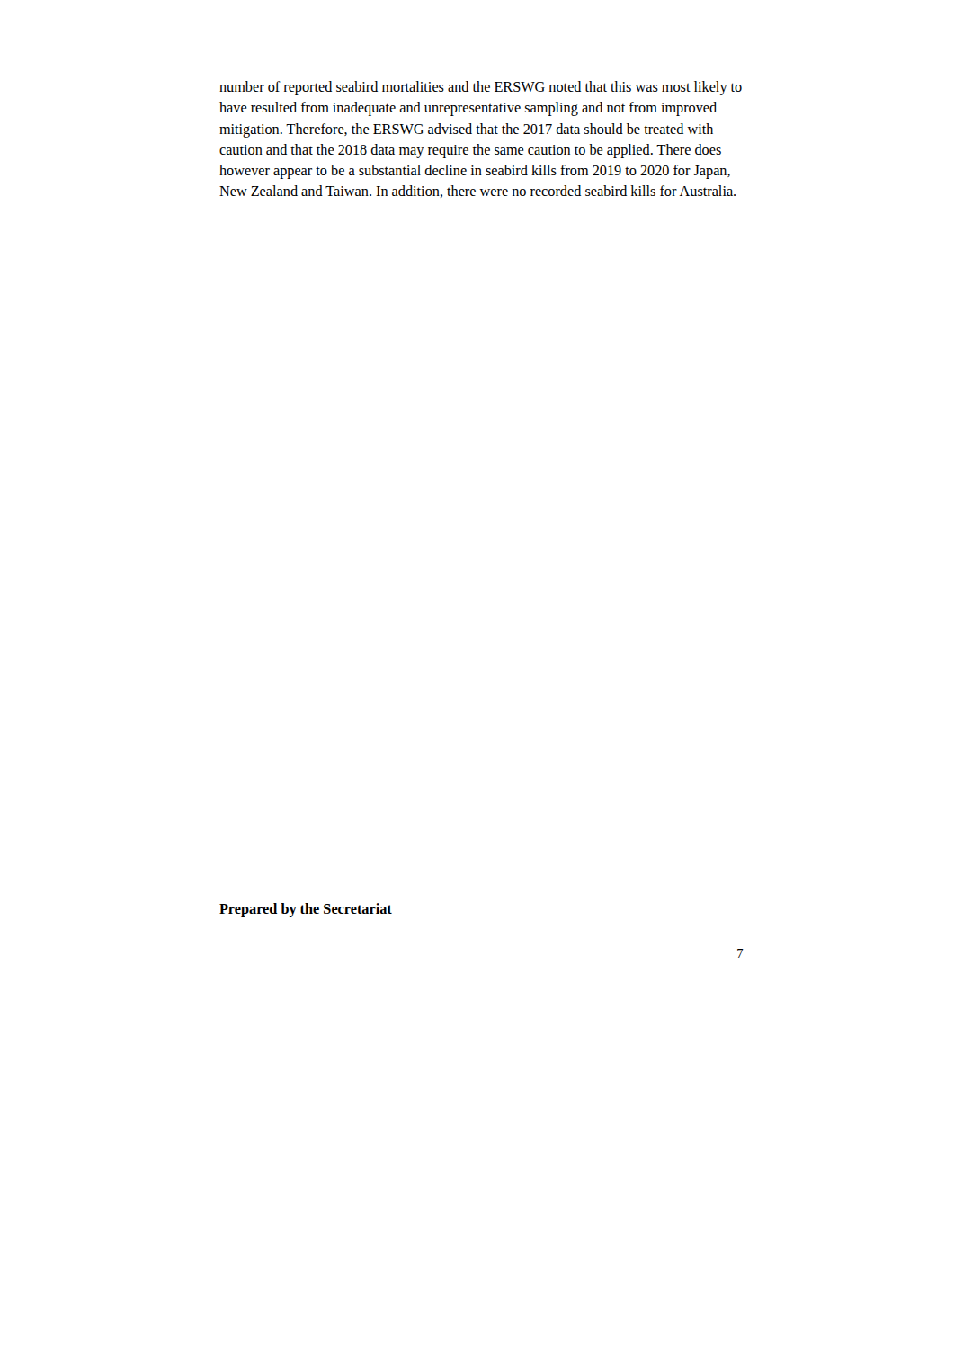number of reported seabird mortalities and the ERSWG noted that this was most likely to have resulted from inadequate and unrepresentative sampling and not from improved mitigation. Therefore, the ERSWG advised that the 2017 data should be treated with caution and that the 2018 data may require the same caution to be applied. There does however appear to be a substantial decline in seabird kills from 2019 to 2020 for Japan, New Zealand and Taiwan. In addition, there were no recorded seabird kills for Australia.
Prepared by the Secretariat
7